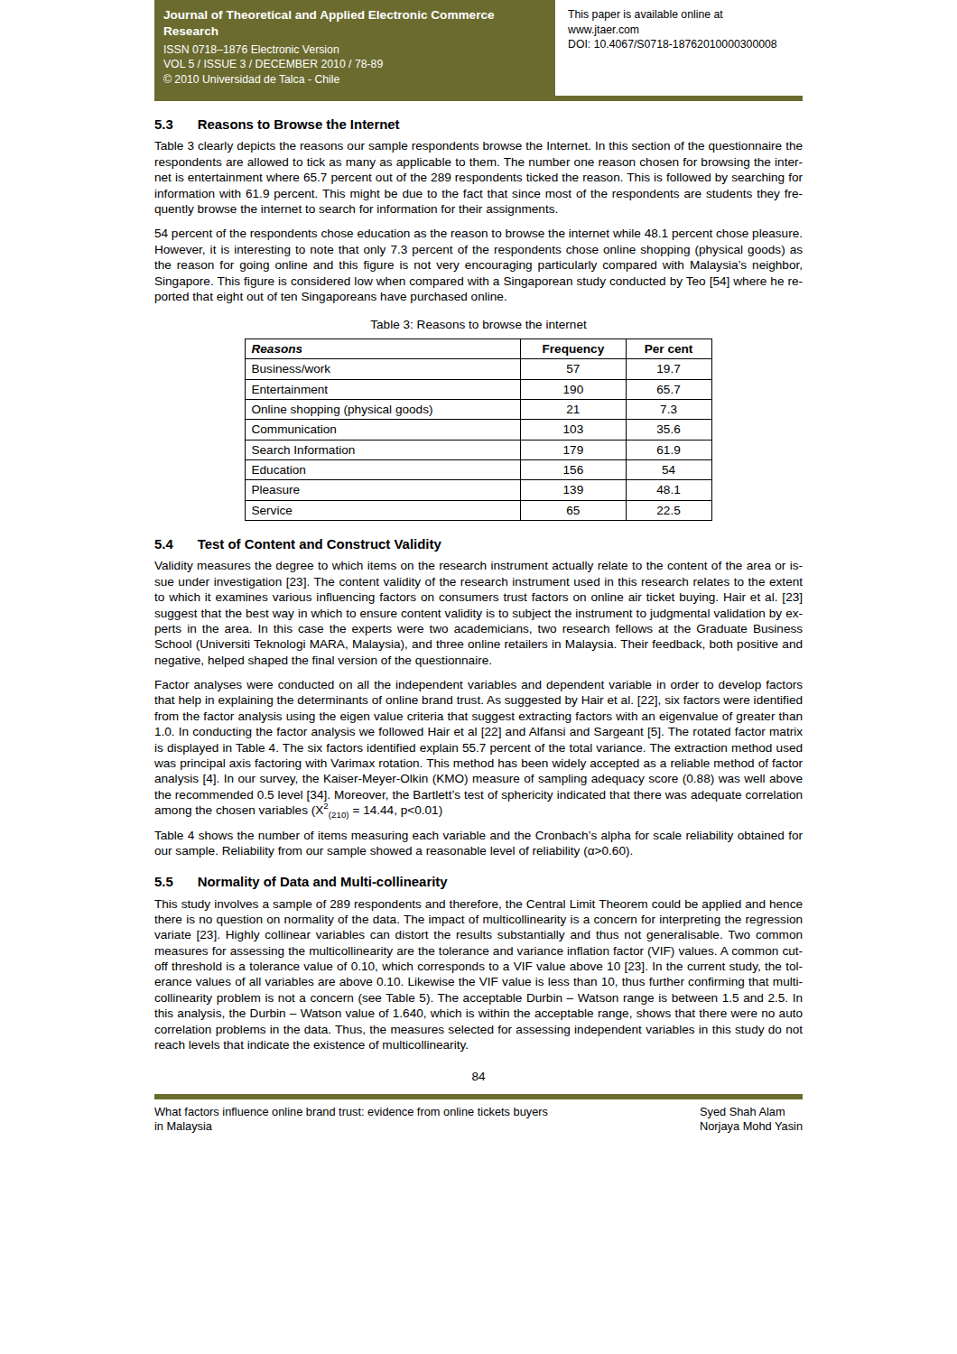Journal of Theoretical and Applied Electronic Commerce Research
ISSN 0718–1876 Electronic Version
VOL 5 / ISSUE 3 / DECEMBER 2010 / 78-89
© 2010 Universidad de Talca - Chile
This paper is available online at
www.jtaer.com
DOI: 10.4067/S0718-18762010000300008
5.3 Reasons to Browse the Internet
Table 3 clearly depicts the reasons our sample respondents browse the Internet. In this section of the questionnaire the respondents are allowed to tick as many as applicable to them. The number one reason chosen for browsing the internet is entertainment where 65.7 percent out of the 289 respondents ticked the reason. This is followed by searching for information with 61.9 percent. This might be due to the fact that since most of the respondents are students they frequently browse the internet to search for information for their assignments.
54 percent of the respondents chose education as the reason to browse the internet while 48.1 percent chose pleasure. However, it is interesting to note that only 7.3 percent of the respondents chose online shopping (physical goods) as the reason for going online and this figure is not very encouraging particularly compared with Malaysia’s neighbor, Singapore. This figure is considered low when compared with a Singaporean study conducted by Teo [54] where he reported that eight out of ten Singaporeans have purchased online.
Table 3: Reasons to browse the internet
| Reasons | Frequency | Per cent |
| --- | --- | --- |
| Business/work | 57 | 19.7 |
| Entertainment | 190 | 65.7 |
| Online shopping (physical goods) | 21 | 7.3 |
| Communication | 103 | 35.6 |
| Search Information | 179 | 61.9 |
| Education | 156 | 54 |
| Pleasure | 139 | 48.1 |
| Service | 65 | 22.5 |
5.4 Test of Content and Construct Validity
Validity measures the degree to which items on the research instrument actually relate to the content of the area or issue under investigation [23]. The content validity of the research instrument used in this research relates to the extent to which it examines various influencing factors on consumers trust factors on online air ticket buying. Hair et al. [23] suggest that the best way in which to ensure content validity is to subject the instrument to judgmental validation by experts in the area. In this case the experts were two academicians, two research fellows at the Graduate Business School (Universiti Teknologi MARA, Malaysia), and three online retailers in Malaysia. Their feedback, both positive and negative, helped shaped the final version of the questionnaire.
Factor analyses were conducted on all the independent variables and dependent variable in order to develop factors that help in explaining the determinants of online brand trust. As suggested by Hair et al. [22], six factors were identified from the factor analysis using the eigen value criteria that suggest extracting factors with an eigenvalue of greater than 1.0. In conducting the factor analysis we followed Hair et al [22] and Alfansi and Sargeant [5]. The rotated factor matrix is displayed in Table 4. The six factors identified explain 55.7 percent of the total variance. The extraction method used was principal axis factoring with Varimax rotation. This method has been widely accepted as a reliable method of factor analysis [4]. In our survey, the Kaiser-Meyer-Olkin (KMO) measure of sampling adequacy score (0.88) was well above the recommended 0.5 level [34]. Moreover, the Bartlett’s test of sphericity indicated that there was adequate correlation among the chosen variables (X2(210) = 14.44, p<0.01)
Table 4 shows the number of items measuring each variable and the Cronbach’s alpha for scale reliability obtained for our sample. Reliability from our sample showed a reasonable level of reliability (α>0.60).
5.5 Normality of Data and Multi-collinearity
This study involves a sample of 289 respondents and therefore, the Central Limit Theorem could be applied and hence there is no question on normality of the data. The impact of multicollinearity is a concern for interpreting the regression variate [23]. Highly collinear variables can distort the results substantially and thus not generalisable. Two common measures for assessing the multicollinearity are the tolerance and variance inflation factor (VIF) values. A common cut-off threshold is a tolerance value of 0.10, which corresponds to a VIF value above 10 [23]. In the current study, the tolerance values of all variables are above 0.10. Likewise the VIF value is less than 10, thus further confirming that multicollinearity problem is not a concern (see Table 5). The acceptable Durbin – Watson range is between 1.5 and 2.5. In this analysis, the Durbin – Watson value of 1.640, which is within the acceptable range, shows that there were no auto correlation problems in the data. Thus, the measures selected for assessing independent variables in this study do not reach levels that indicate the existence of multicollinearity.
84
What factors influence online brand trust: evidence from online tickets buyers in Malaysia
Syed Shah Alam
Norjaya Mohd Yasin